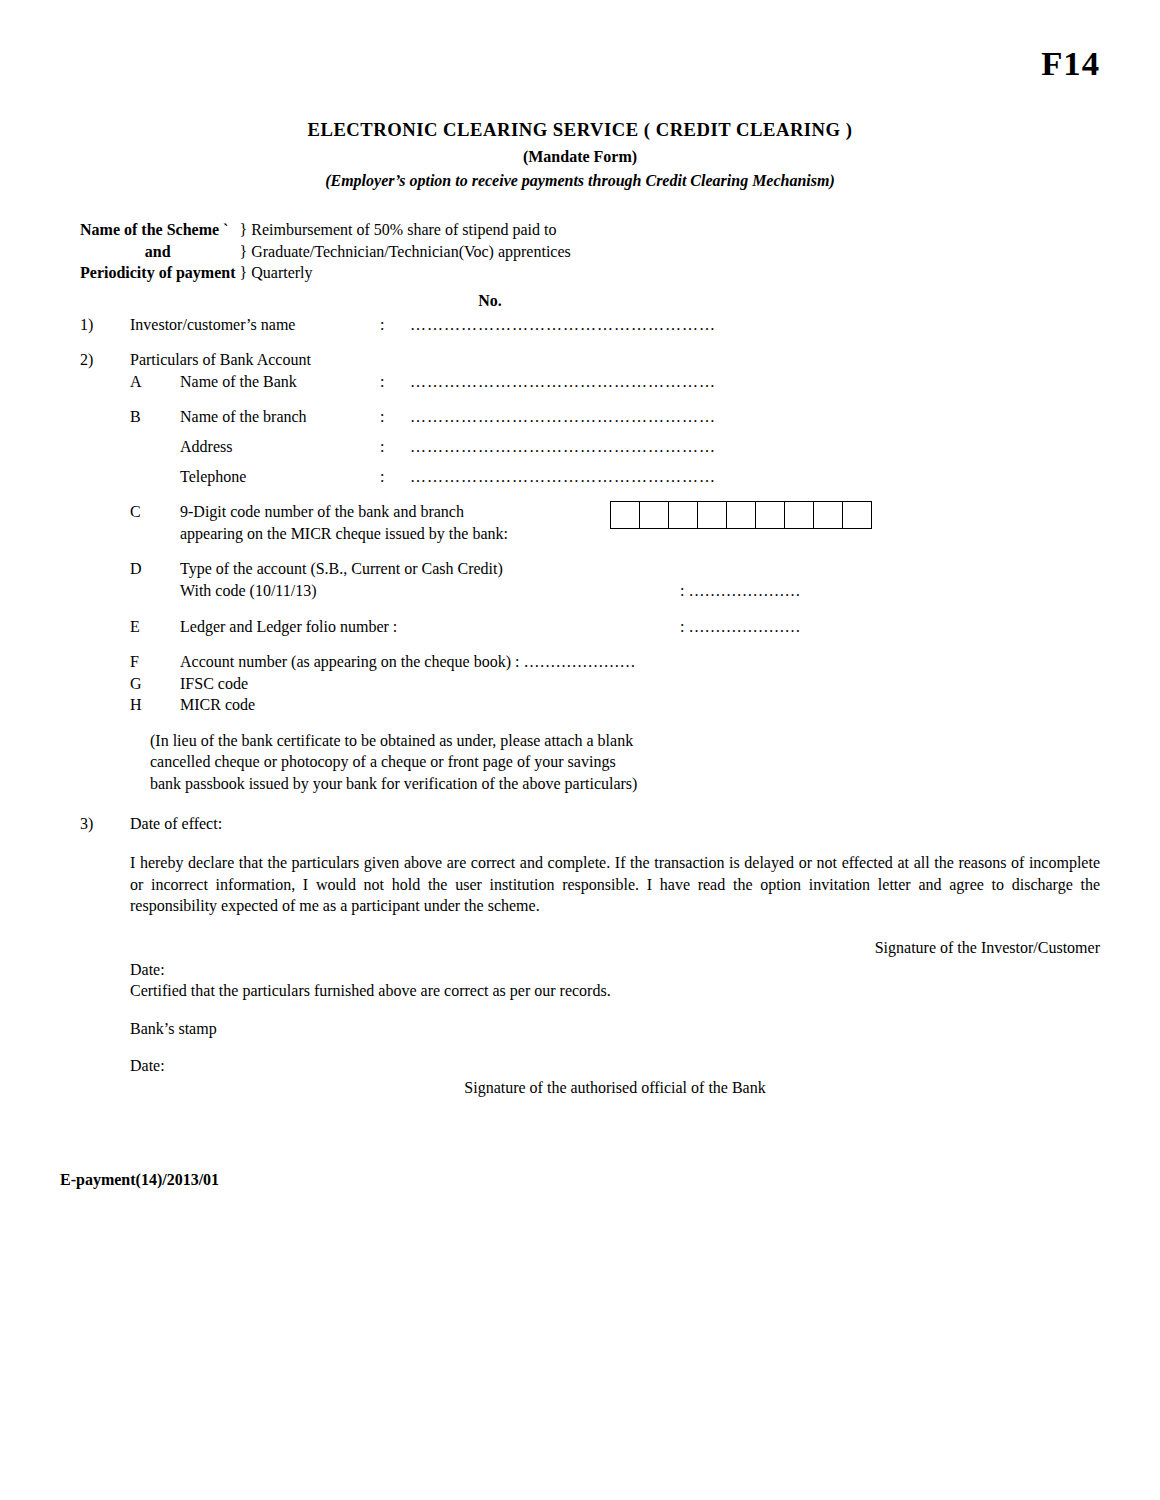F14
ELECTRONIC CLEARING SERVICE ( CREDIT CLEARING )
(Mandate Form)
(Employer’s option to receive payments through Credit Clearing Mechanism)
| Name of the Scheme ` | } | Reimbursement of 50% share of stipend paid to |
| and | } | Graduate/Technician/Technician(Voc) apprentices |
| Periodicity of payment | } | Quarterly |
No.
| 1) | Investor/customer’s name | : | ……………………………………………… |
| 2) | Particulars of Bank Account |
| | A | Name of the Bank | : | ……………………………………………… |
| | B | Name of the branch | : | ……………………………………………… |
| | | Address | : | ……………………………………………… |
| | | Telephone | : | ……………………………………………… |
| | C | 9-Digit code number of the bank and branch appearing on the MICR cheque issued by the bank: | |
| | D | Type of the account (S.B., Current or Cash Credit) With code (10/11/13) | : ………………… |
| | E | Ledger and Ledger folio number : | : ………………… |
| | F | Account number (as appearing on the cheque book) : ………………… |
| | G | IFSC code |
| | H | MICR code |
(In lieu of the bank certificate to be obtained as under, please attach a blank
cancelled cheque or photocopy of a cheque or front page of your savings
bank passbook issued by your bank for verification of the above particulars)
| 3) | Date of effect: |
I hereby declare that the particulars given above are correct and complete. If the transaction is delayed or not effected at all the reasons of incomplete or incorrect information, I would not hold the user institution responsible. I have read the option invitation letter and agree to discharge the responsibility expected of me as a participant under the scheme.
Signature of the Investor/Customer
Date:
Certified that the particulars furnished above are correct as per our records.
Bank’s stamp
Date:
Signature of the authorised official of the Bank
E-payment(14)/2013/01